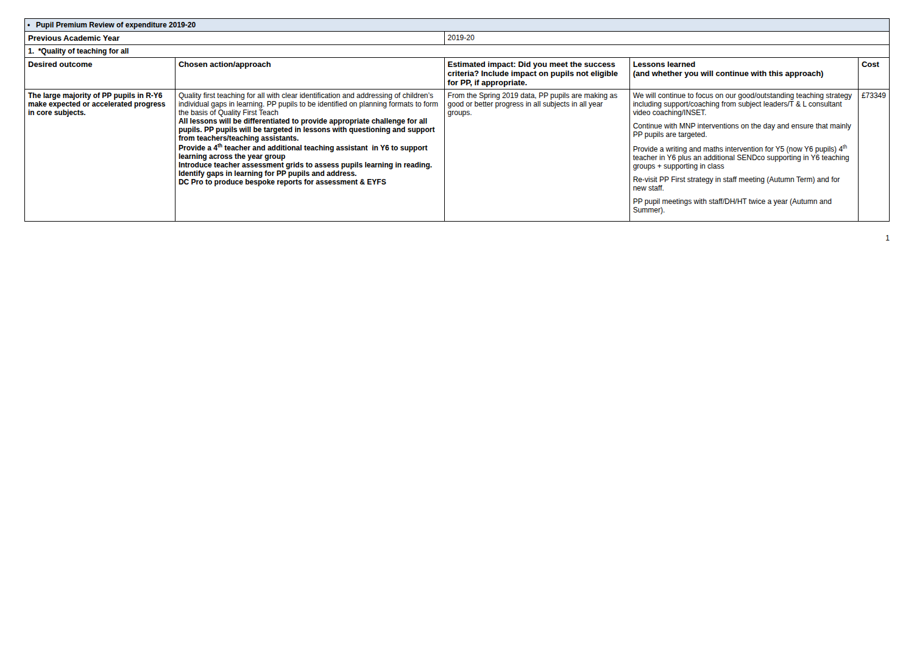| Pupil Premium Review of expenditure 2019-20 |
| Previous Academic Year | 2019-20 |
| 1. *Quality of teaching for all |
| Desired outcome | Chosen action/approach | Estimated impact: Did you meet the success criteria? Include impact on pupils not eligible for PP, if appropriate. | Lessons learned (and whether you will continue with this approach) | Cost |
| The large majority of PP pupils in R-Y6 make expected or accelerated progress in core subjects. | Quality first teaching for all with clear identification and addressing of children’s individual gaps in learning. PP pupils to be identified on planning formats to form the basis of Quality First Teach All lessons will be differentiated to provide appropriate challenge for all pupils. PP pupils will be targeted in lessons with questioning and support from teachers/teaching assistants. Provide a 4 th teacher and additional teaching assistant in Y6 to support learning across the year group Introduce teacher assessment grids to assess pupils learning in reading. Identify gaps in learning for PP pupils and address. DC Pro to produce bespoke reports for assessment & EYFS | From the Spring 2019 data, PP pupils are making as good or better progress in all subjects in all year groups. | We will continue to focus on our good/outstanding teaching strategy including support/coaching from subject leaders/T & L consultant video coaching/INSET. Continue with MNP interventions on the day and ensure that mainly PP pupils are targeted. Provide a writing and maths intervention for Y5 (now Y6 pupils) 4 th teacher in Y6 plus an additional SENDco supporting in Y6 teaching groups + supporting in class Re-visit PP First strategy in staff meeting (Autumn Term) and for new staff. PP pupil meetings with staff/DH/HT twice a year (Autumn and Summer). | £73349 |
1